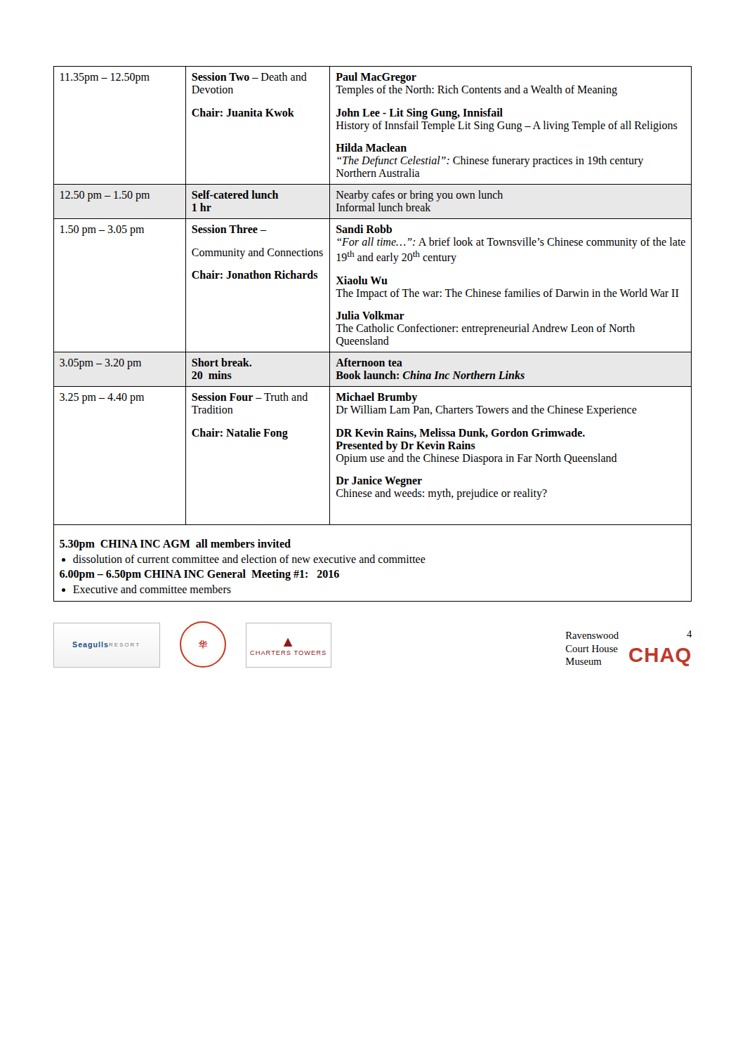| 11.35pm – 12.50pm | Session Two – Death and Devotion Chair: Juanita Kwok | Paul MacGregor Temples of the North: Rich Contents and a Wealth of Meaning John Lee - Lit Sing Gung, Innisfail History of Innsfail Temple Lit Sing Gung – A living Temple of all Religions Hilda Maclean “The Defunct Celestial”: Chinese funerary practices in 19th century Northern Australia |
| 12.50 pm – 1.50 pm | Self-catered lunch 1 hr | Nearby cafes or bring you own lunch Informal lunch break |
| 1.50 pm – 3.05 pm | Session Three – Community and Connections Chair: Jonathon Richards | Sandi Robb “For all time…”: A brief look at Townsville’s Chinese community of the late 19 th and early 20 th century Xiaolu Wu The Impact of The war: The Chinese families of Darwin in the World War II Julia Volkmar The Catholic Confectioner: entrepreneurial Andrew Leon of North Queensland |
| 3.05pm – 3.20 pm | Short break. 20 mins | Afternoon tea Book launch: China Inc Northern Links |
| 3.25 pm – 4.40 pm | Session Four – Truth and Tradition Chair: Natalie Fong | Michael Brumby Dr William Lam Pan, Charters Towers and the Chinese Experience DR Kevin Rains, Melissa Dunk, Gordon Grimwade. Presented by Dr Kevin Rains Opium use and the Chinese Diaspora in Far North Queensland Dr Janice Wegner Chinese and weeds: myth, prejudice or reality? |
| 5.30pm CHINA INC AGM all members invited dissolution of current committee and election of new executive and committee 6.00pm – 6.50pm CHINA INC General Meeting #1: 2016 Executive and committee members |
SeagullsRESORT
华
▲ CHARTERS TOWERS
Ravenswood
Court House
Museum
4
CHAQ